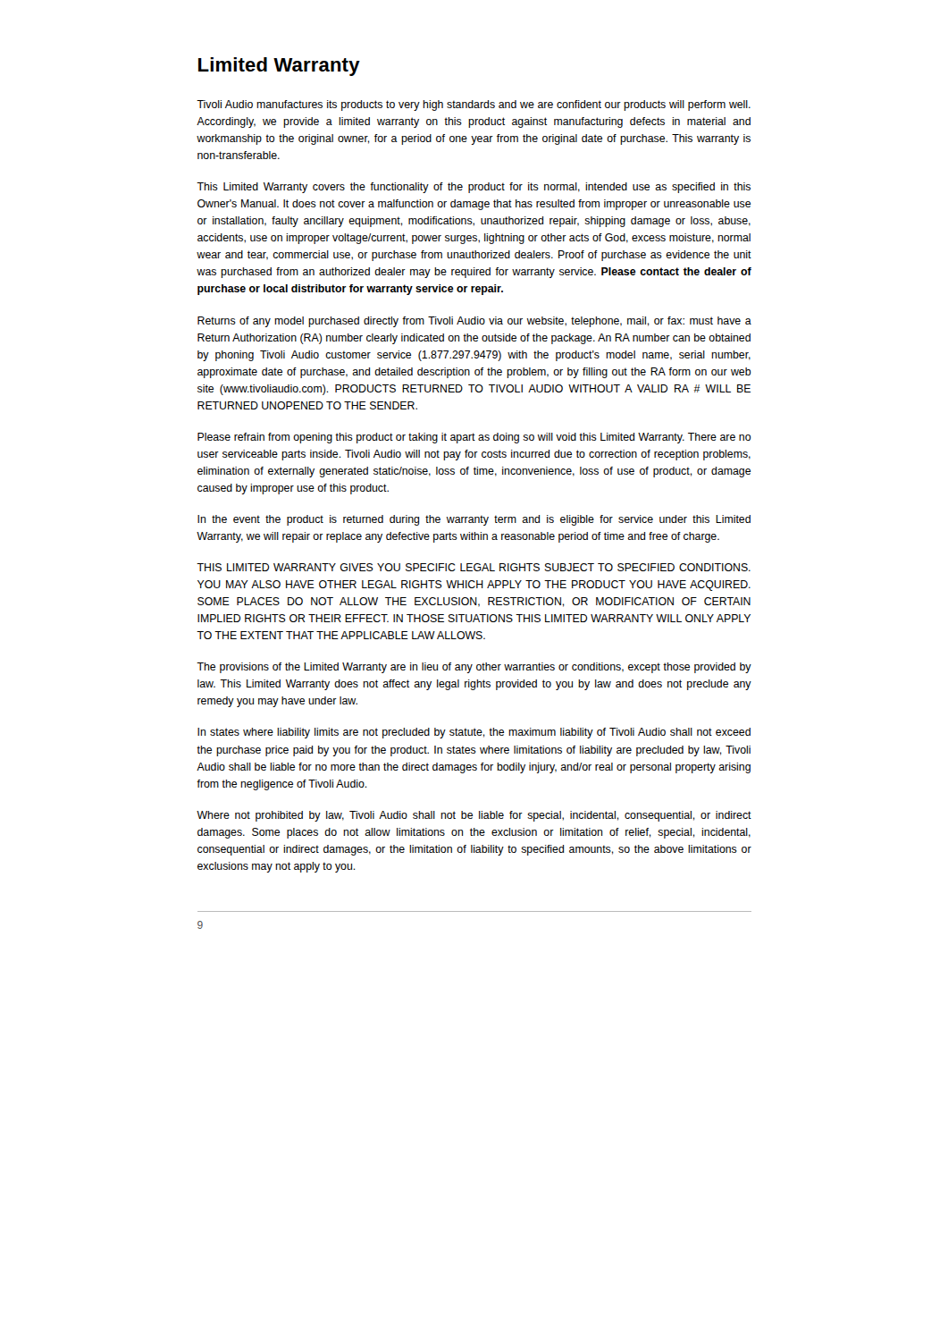Limited Warranty
Tivoli Audio manufactures its products to very high standards and we are confident our products will perform well. Accordingly, we provide a limited warranty on this product against manufacturing defects in material and workmanship to the original owner, for a period of one year from the original date of purchase. This warranty is non-transferable.
This Limited Warranty covers the functionality of the product for its normal, intended use as specified in this Owner's Manual. It does not cover a malfunction or damage that has resulted from improper or unreasonable use or installation, faulty ancillary equipment, modifications, unauthorized repair, shipping damage or loss, abuse, accidents, use on improper voltage/current, power surges, lightning or other acts of God, excess moisture, normal wear and tear, commercial use, or purchase from unauthorized dealers. Proof of purchase as evidence the unit was purchased from an authorized dealer may be required for warranty service. Please contact the dealer of purchase or local distributor for warranty service or repair.
Returns of any model purchased directly from Tivoli Audio via our website, telephone, mail, or fax: must have a Return Authorization (RA) number clearly indicated on the outside of the package. An RA number can be obtained by phoning Tivoli Audio customer service (1.877.297.9479) with the product's model name, serial number, approximate date of purchase, and detailed description of the problem, or by filling out the RA form on our web site (www.tivoliaudio.com). PRODUCTS RETURNED TO TIVOLI AUDIO WITHOUT A VALID RA # WILL BE RETURNED UNOPENED TO THE SENDER.
Please refrain from opening this product or taking it apart as doing so will void this Limited Warranty. There are no user serviceable parts inside. Tivoli Audio will not pay for costs incurred due to correction of reception problems, elimination of externally generated static/noise, loss of time, inconvenience, loss of use of product, or damage caused by improper use of this product.
In the event the product is returned during the warranty term and is eligible for service under this Limited Warranty, we will repair or replace any defective parts within a reasonable period of time and free of charge.
THIS LIMITED WARRANTY GIVES YOU SPECIFIC LEGAL RIGHTS SUBJECT TO SPECIFIED CONDITIONS. YOU MAY ALSO HAVE OTHER LEGAL RIGHTS WHICH APPLY TO THE PRODUCT YOU HAVE ACQUIRED. SOME PLACES DO NOT ALLOW THE EXCLUSION, RESTRICTION, OR MODIFICATION OF CERTAIN IMPLIED RIGHTS OR THEIR EFFECT. IN THOSE SITUATIONS THIS LIMITED WARRANTY WILL ONLY APPLY TO THE EXTENT THAT THE APPLICABLE LAW ALLOWS.
The provisions of the Limited Warranty are in lieu of any other warranties or conditions, except those provided by law. This Limited Warranty does not affect any legal rights provided to you by law and does not preclude any remedy you may have under law.
In states where liability limits are not precluded by statute, the maximum liability of Tivoli Audio shall not exceed the purchase price paid by you for the product. In states where limitations of liability are precluded by law, Tivoli Audio shall be liable for no more than the direct damages for bodily injury, and/or real or personal property arising from the negligence of Tivoli Audio.
Where not prohibited by law, Tivoli Audio shall not be liable for special, incidental, consequential, or indirect damages. Some places do not allow limitations on the exclusion or limitation of relief, special, incidental, consequential or indirect damages, or the limitation of liability to specified amounts, so the above limitations or exclusions may not apply to you.
9